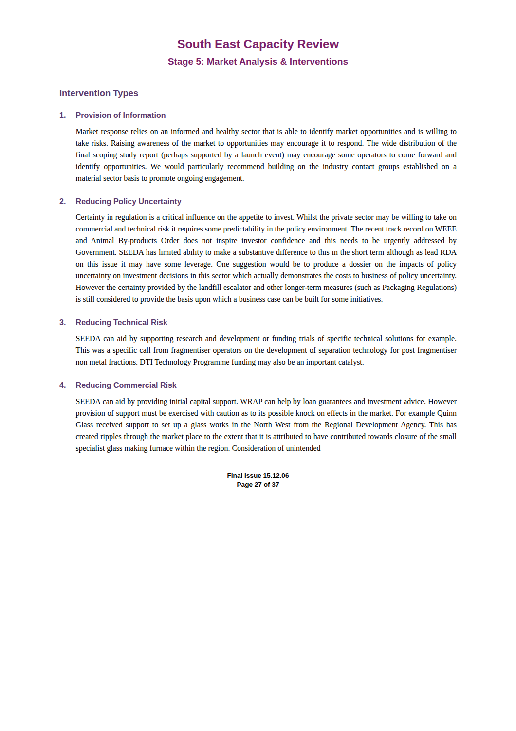South East Capacity Review
Stage 5: Market Analysis & Interventions
Intervention Types
Provision of Information
Market response relies on an informed and healthy sector that is able to identify market opportunities and is willing to take risks. Raising awareness of the market to opportunities may encourage it to respond. The wide distribution of the final scoping study report (perhaps supported by a launch event) may encourage some operators to come forward and identify opportunities. We would particularly recommend building on the industry contact groups established on a material sector basis to promote ongoing engagement.
Reducing Policy Uncertainty
Certainty in regulation is a critical influence on the appetite to invest. Whilst the private sector may be willing to take on commercial and technical risk it requires some predictability in the policy environment. The recent track record on WEEE and Animal By-products Order does not inspire investor confidence and this needs to be urgently addressed by Government. SEEDA has limited ability to make a substantive difference to this in the short term although as lead RDA on this issue it may have some leverage. One suggestion would be to produce a dossier on the impacts of policy uncertainty on investment decisions in this sector which actually demonstrates the costs to business of policy uncertainty. However the certainty provided by the landfill escalator and other longer-term measures (such as Packaging Regulations) is still considered to provide the basis upon which a business case can be built for some initiatives.
Reducing Technical Risk
SEEDA can aid by supporting research and development or funding trials of specific technical solutions for example. This was a specific call from fragmentiser operators on the development of separation technology for post fragmentiser non metal fractions. DTI Technology Programme funding may also be an important catalyst.
Reducing Commercial Risk
SEEDA can aid by providing initial capital support. WRAP can help by loan guarantees and investment advice. However provision of support must be exercised with caution as to its possible knock on effects in the market. For example Quinn Glass received support to set up a glass works in the North West from the Regional Development Agency. This has created ripples through the market place to the extent that it is attributed to have contributed towards closure of the small specialist glass making furnace within the region. Consideration of unintended
Final Issue 15.12.06
Page 27 of 37